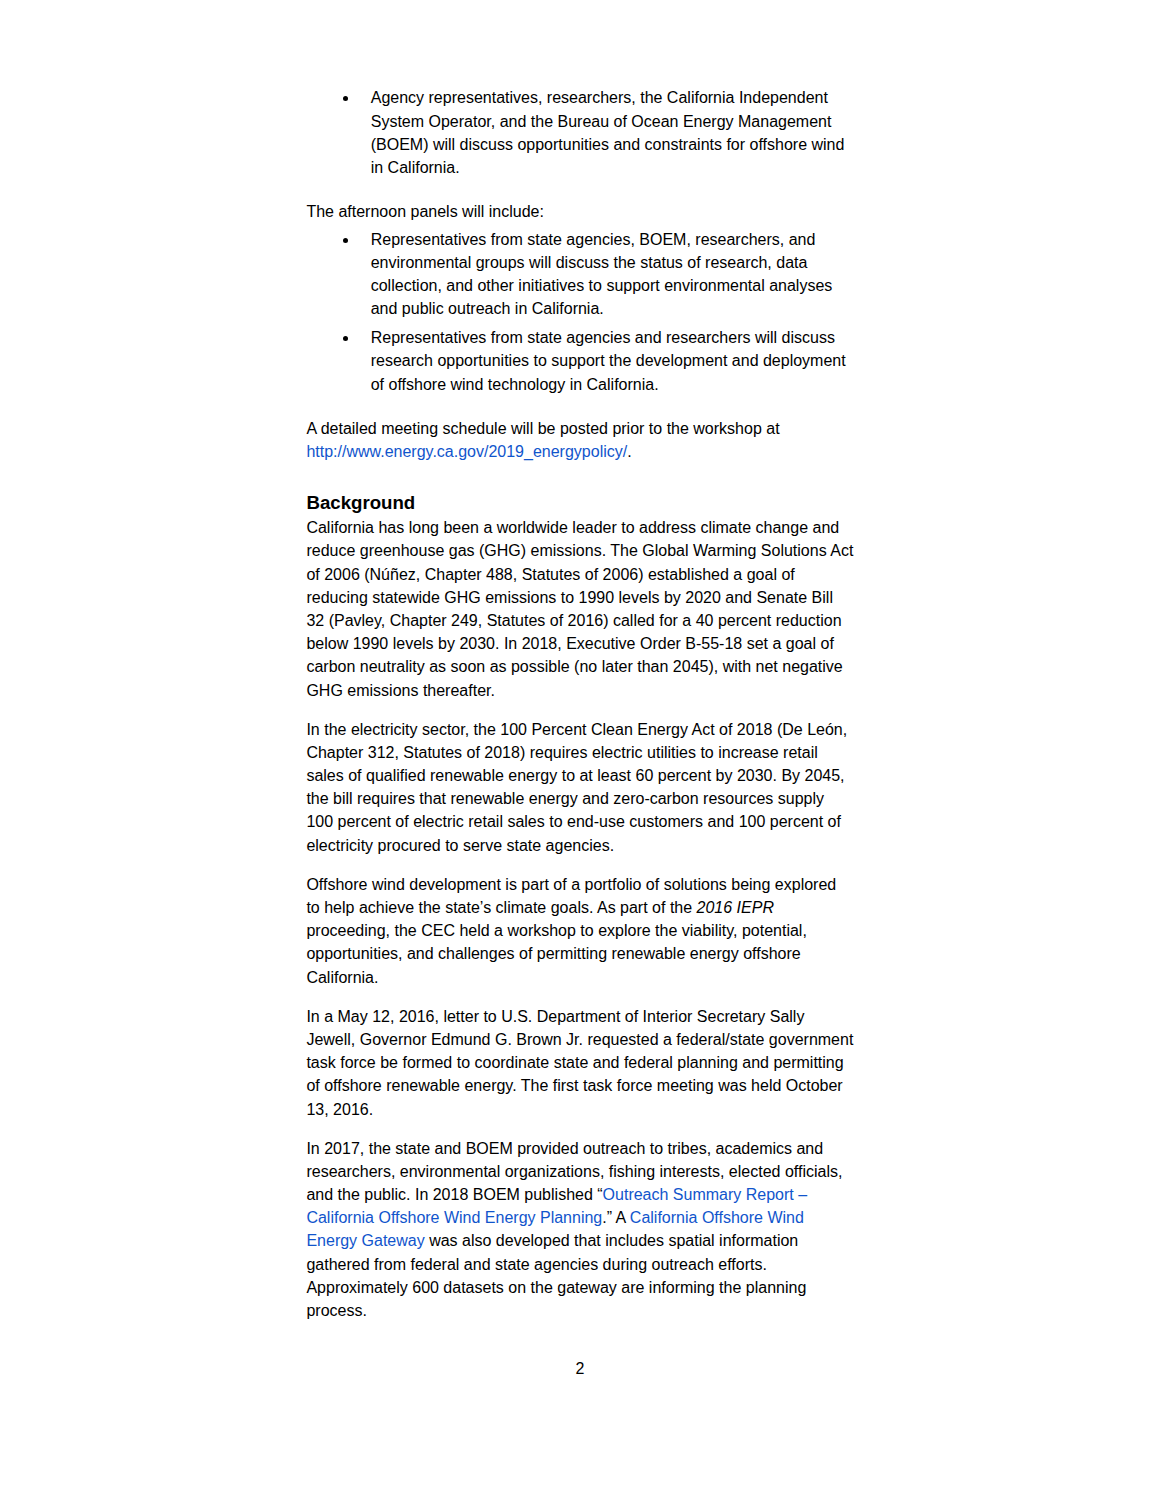Agency representatives, researchers, the California Independent System Operator, and the Bureau of Ocean Energy Management (BOEM) will discuss opportunities and constraints for offshore wind in California.
The afternoon panels will include:
Representatives from state agencies, BOEM, researchers, and environmental groups will discuss the status of research, data collection, and other initiatives to support environmental analyses and public outreach in California.
Representatives from state agencies and researchers will discuss research opportunities to support the development and deployment of offshore wind technology in California.
A detailed meeting schedule will be posted prior to the workshop at
http://www.energy.ca.gov/2019_energypolicy/.
Background
California has long been a worldwide leader to address climate change and reduce greenhouse gas (GHG) emissions. The Global Warming Solutions Act of 2006 (Núñez, Chapter 488, Statutes of 2006) established a goal of reducing statewide GHG emissions to 1990 levels by 2020 and Senate Bill 32 (Pavley, Chapter 249, Statutes of 2016) called for a 40 percent reduction below 1990 levels by 2030. In 2018, Executive Order B-55-18 set a goal of carbon neutrality as soon as possible (no later than 2045), with net negative GHG emissions thereafter.
In the electricity sector, the 100 Percent Clean Energy Act of 2018 (De León, Chapter 312, Statutes of 2018) requires electric utilities to increase retail sales of qualified renewable energy to at least 60 percent by 2030. By 2045, the bill requires that renewable energy and zero-carbon resources supply 100 percent of electric retail sales to end-use customers and 100 percent of electricity procured to serve state agencies.
Offshore wind development is part of a portfolio of solutions being explored to help achieve the state’s climate goals. As part of the 2016 IEPR proceeding, the CEC held a workshop to explore the viability, potential, opportunities, and challenges of permitting renewable energy offshore California.
In a May 12, 2016, letter to U.S. Department of Interior Secretary Sally Jewell, Governor Edmund G. Brown Jr. requested a federal/state government task force be formed to coordinate state and federal planning and permitting of offshore renewable energy. The first task force meeting was held October 13, 2016.
In 2017, the state and BOEM provided outreach to tribes, academics and researchers, environmental organizations, fishing interests, elected officials, and the public. In 2018 BOEM published “Outreach Summary Report – California Offshore Wind Energy Planning.” A California Offshore Wind Energy Gateway was also developed that includes spatial information gathered from federal and state agencies during outreach efforts. Approximately 600 datasets on the gateway are informing the planning process.
2